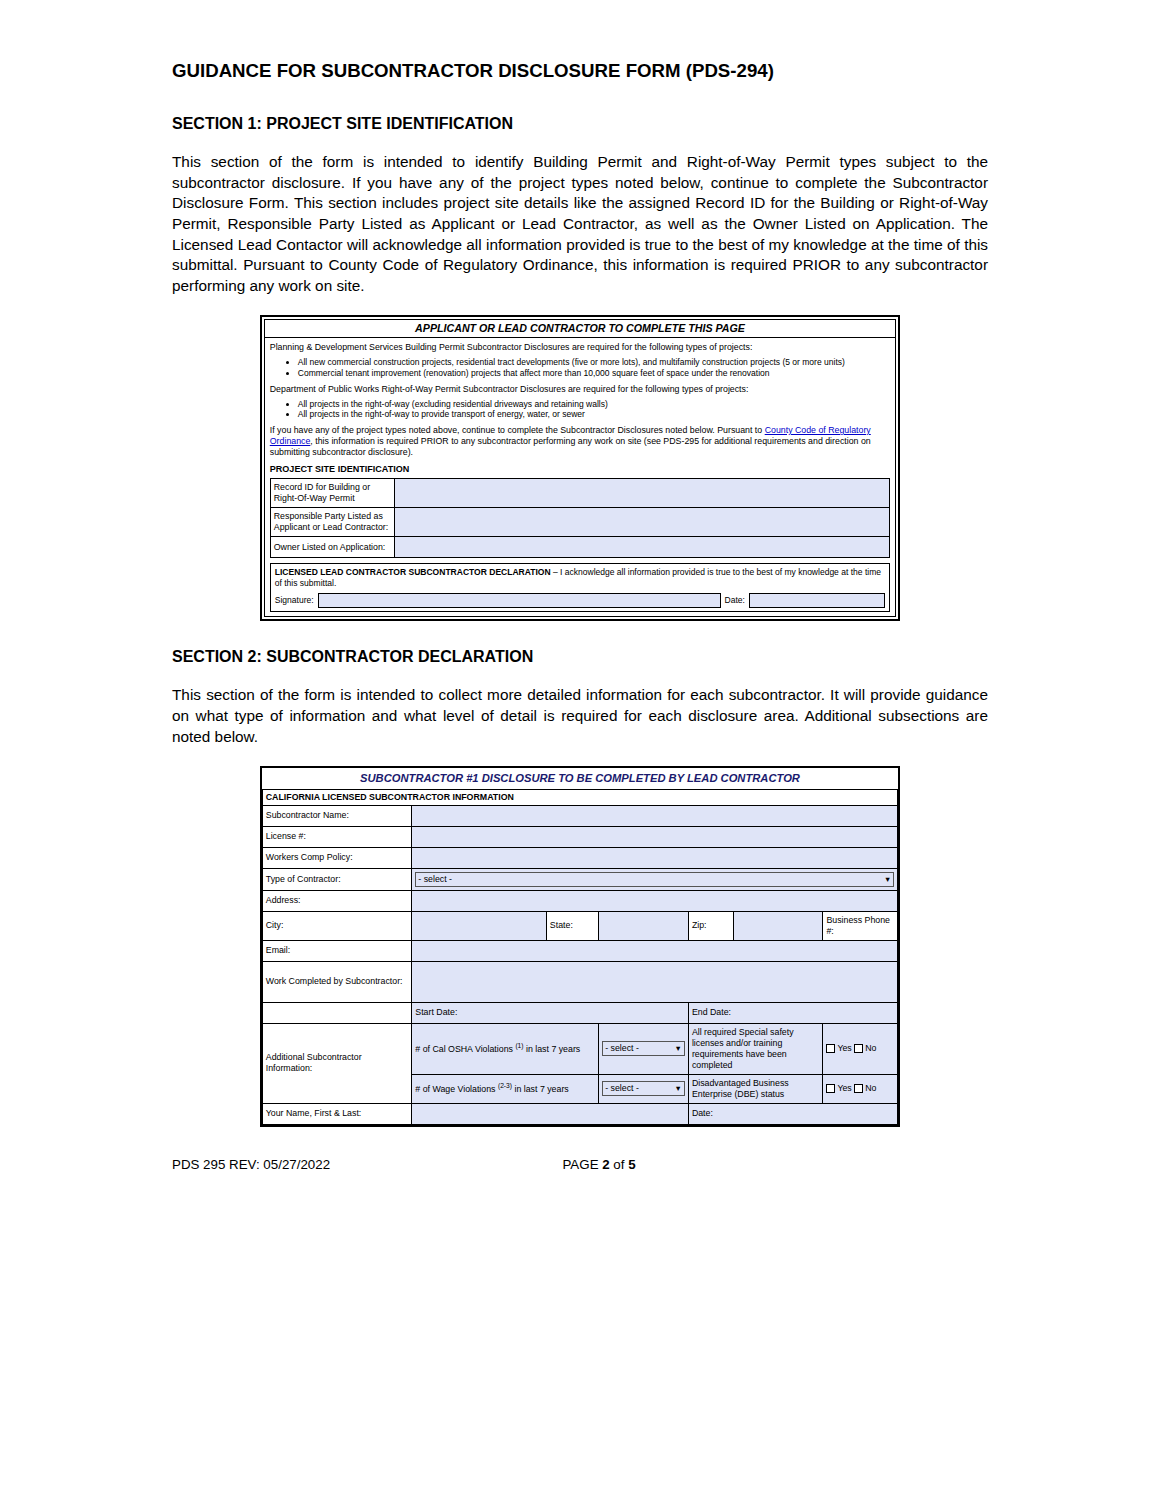GUIDANCE FOR SUBCONTRACTOR DISCLOSURE FORM (PDS-294)
SECTION 1: PROJECT SITE IDENTIFICATION
This section of the form is intended to identify Building Permit and Right-of-Way Permit types subject to the subcontractor disclosure. If you have any of the project types noted below, continue to complete the Subcontractor Disclosure Form. This section includes project site details like the assigned Record ID for the Building or Right-of-Way Permit, Responsible Party Listed as Applicant or Lead Contractor, as well as the Owner Listed on Application. The Licensed Lead Contactor will acknowledge all information provided is true to the best of my knowledge at the time of this submittal. Pursuant to County Code of Regulatory Ordinance, this information is required PRIOR to any subcontractor performing any work on site.
APPLICANT OR LEAD CONTRACTOR TO COMPLETE THIS PAGE
Planning & Development Services Building Permit Subcontractor Disclosures are required for the following types of projects:
All new commercial construction projects, residential tract developments (five or more lots), and multifamily construction projects (5 or more units)
Commercial tenant improvement (renovation) projects that affect more than 10,000 square feet of space under the renovation
Department of Public Works Right-of-Way Permit Subcontractor Disclosures are required for the following types of projects:
All projects in the right-of-way (excluding residential driveways and retaining walls)
All projects in the right-of-way to provide transport of energy, water, or sewer
If you have any of the project types noted above, continue to complete the Subcontractor Disclosures noted below. Pursuant to County Code of Regulatory Ordinance, this information is required PRIOR to any subcontractor performing any work on site (see PDS-295 for additional requirements and direction on submitting subcontractor disclosure).
PROJECT SITE IDENTIFICATION
| Record ID for Building or Right-Of-Way Permit | |
| Responsible Party Listed as Applicant or Lead Contractor: | |
| Owner Listed on Application: | |
LICENSED LEAD CONTRACTOR SUBCONTRACTOR DECLARATION – I acknowledge all information provided is true to the best of my knowledge at the time of this submittal.
Signature: Date:
SECTION 2: SUBCONTRACTOR DECLARATION
This section of the form is intended to collect more detailed information for each subcontractor. It will provide guidance on what type of information and what level of detail is required for each disclosure area. Additional subsections are noted below.
SUBCONTRACTOR #1 DISCLOSURE TO BE COMPLETED BY LEAD CONTRACTOR
CALIFORNIA LICENSED SUBCONTRACTOR INFORMATION
| Subcontractor Name: | |
| License #: | |
| Workers Comp Policy: | |
| Type of Contractor: | - select - ▼ |
| Address: | |
| City: | | State: | | Zip: | | Business Phone #: |
| Email: | |
| Work Completed by Subcontractor: | |
| | Start Date: | End Date: |
| Additional Subcontractor Information: | # of Cal OSHA Violations (1) in last 7 years | - select - ▼ | All required Special safety licenses and/or training requirements have been completed | Yes No |
| # of Wage Violations (2-3) in last 7 years | - select - ▼ | Disadvantaged Business Enterprise (DBE) status | Yes No |
| Your Name, First & Last: | | Date: |
PDS 295 REV: 05/27/2022
PAGE 2 of 5